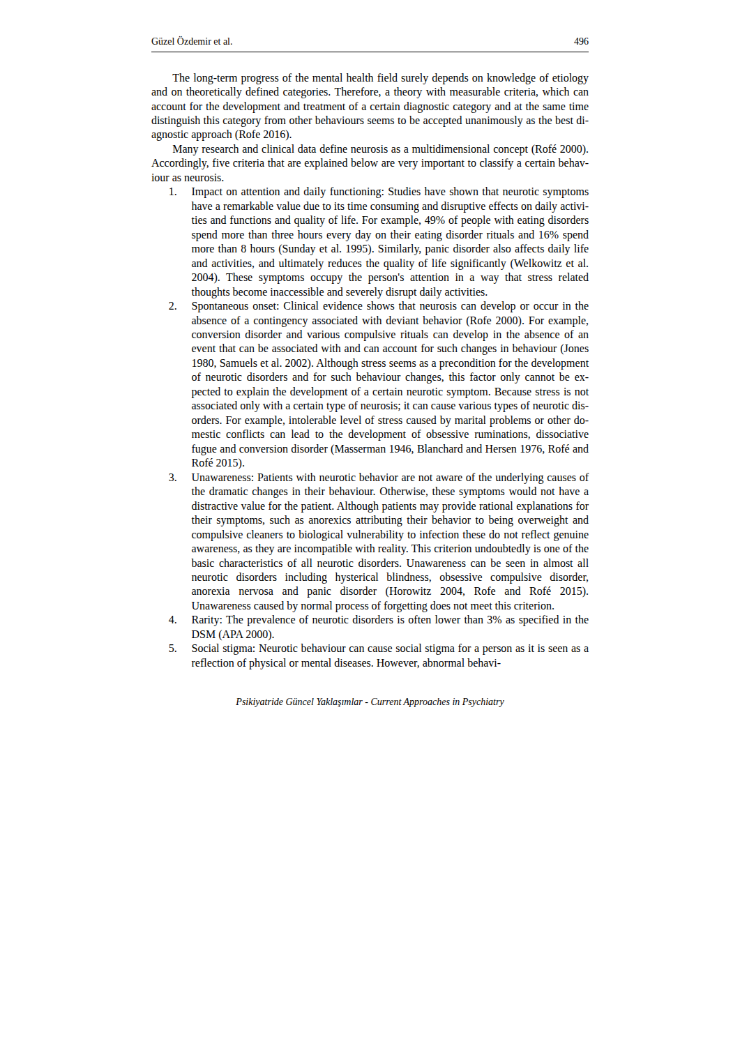Güzel Özdemir et al. 496
The long-term progress of the mental health field surely depends on knowledge of etiology and on theoretically defined categories. Therefore, a theory with measurable criteria, which can account for the development and treatment of a certain diagnostic category and at the same time distinguish this category from other behaviours seems to be accepted unanimously as the best diagnostic approach (Rofe 2016).
Many research and clinical data define neurosis as a multidimensional concept (Rofé 2000). Accordingly, five criteria that are explained below are very important to classify a certain behaviour as neurosis.
Impact on attention and daily functioning: Studies have shown that neurotic symptoms have a remarkable value due to its time consuming and disruptive effects on daily activities and functions and quality of life. For example, 49% of people with eating disorders spend more than three hours every day on their eating disorder rituals and 16% spend more than 8 hours (Sunday et al. 1995). Similarly, panic disorder also affects daily life and activities, and ultimately reduces the quality of life significantly (Welkowitz et al. 2004). These symptoms occupy the person's attention in a way that stress related thoughts become inaccessible and severely disrupt daily activities.
Spontaneous onset: Clinical evidence shows that neurosis can develop or occur in the absence of a contingency associated with deviant behavior (Rofe 2000). For example, conversion disorder and various compulsive rituals can develop in the absence of an event that can be associated with and can account for such changes in behaviour (Jones 1980, Samuels et al. 2002). Although stress seems as a precondition for the development of neurotic disorders and for such behaviour changes, this factor only cannot be expected to explain the development of a certain neurotic symptom. Because stress is not associated only with a certain type of neurosis; it can cause various types of neurotic disorders. For example, intolerable level of stress caused by marital problems or other domestic conflicts can lead to the development of obsessive ruminations, dissociative fugue and conversion disorder (Masserman 1946, Blanchard and Hersen 1976, Rofé and Rofé 2015).
Unawareness: Patients with neurotic behavior are not aware of the underlying causes of the dramatic changes in their behaviour. Otherwise, these symptoms would not have a distractive value for the patient. Although patients may provide rational explanations for their symptoms, such as anorexics attributing their behavior to being overweight and compulsive cleaners to biological vulnerability to infection these do not reflect genuine awareness, as they are incompatible with reality. This criterion undoubtedly is one of the basic characteristics of all neurotic disorders. Unawareness can be seen in almost all neurotic disorders including hysterical blindness, obsessive compulsive disorder, anorexia nervosa and panic disorder (Horowitz 2004, Rofe and Rofé 2015). Unawareness caused by normal process of forgetting does not meet this criterion.
Rarity: The prevalence of neurotic disorders is often lower than 3% as specified in the DSM (APA 2000).
Social stigma: Neurotic behaviour can cause social stigma for a person as it is seen as a reflection of physical or mental diseases. However, abnormal behavi-
Psikiyatride Güncel Yaklaşımlar - Current Approaches in Psychiatry